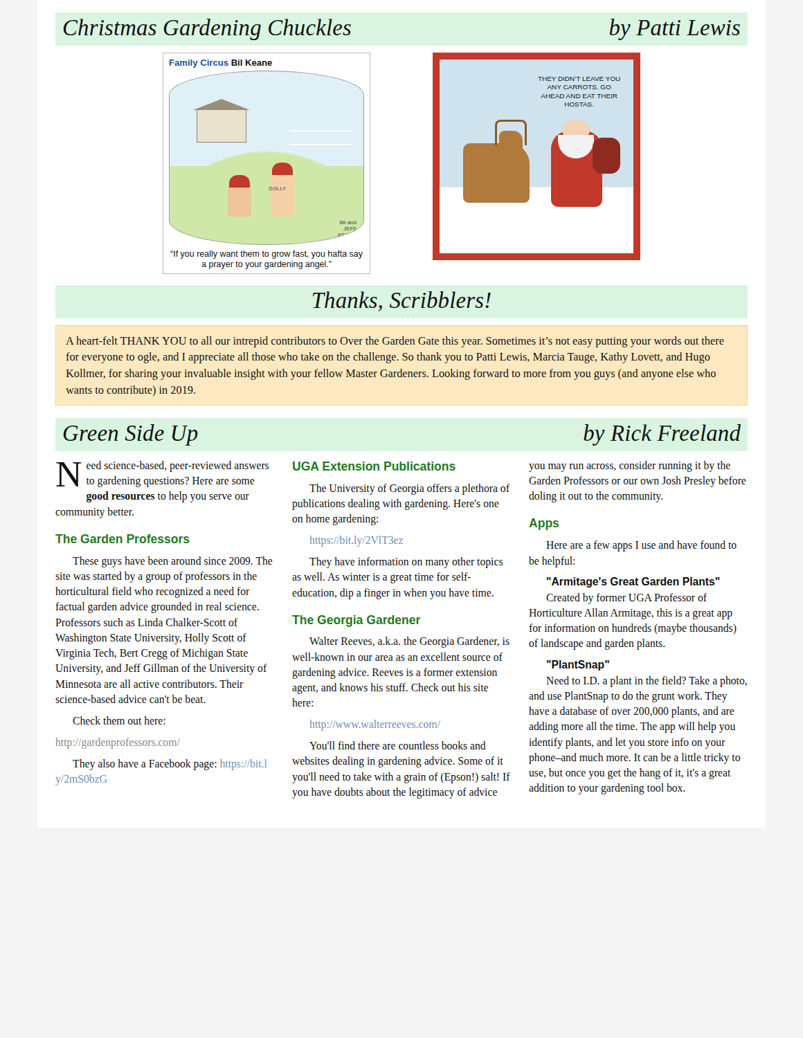Christmas Gardening Chuckles
by Patti Lewis
Family Circus Bil Keane
5-23
Bil and
JEFF
KEANE
“If you really want them to grow fast, you hafta say a prayer to your gardening angel.”
They didn’t leave you any carrots. Go ahead and eat their hostas.
Thanks, Scribblers!
A heart-felt THANK YOU to all our intrepid contributors to Over the Garden Gate this year. Sometimes it’s not easy putting your words out there for everyone to ogle, and I appreciate all those who take on the challenge. So thank you to Patti Lewis, Marcia Tauge, Kathy Lovett, and Hugo Kollmer, for sharing your invaluable insight with your fellow Master Gardeners. Looking forward to more from you guys (and anyone else who wants to contribute) in 2019.
Green Side Up
by Rick Freeland
Need science-based, peer-reviewed answers to gardening questions? Here are some good resources to help you serve our community better.
The Garden Professors
These guys have been around since 2009. The site was started by a group of professors in the horticultural field who recognized a need for factual garden advice grounded in real science. Professors such as Linda Chalker-Scott of Washington State University, Holly Scott of Virginia Tech, Bert Cregg of Michigan State University, and Jeff Gillman of the University of Minnesota are all active contributors. Their science-based advice can't be beat.
Check them out here:
http://gardenprofessors.com/
They also have a Facebook page: https://bit.ly/2mS0bzG
UGA Extension Publications
The University of Georgia offers a plethora of publications dealing with gardening. Here's one on home gardening:
https://bit.ly/2VlT3ez
They have information on many other topics as well. As winter is a great time for self-education, dip a finger in when you have time.
The Georgia Gardener
Walter Reeves, a.k.a. the Georgia Gardener, is well-known in our area as an excellent source of gardening advice. Reeves is a former extension agent, and knows his stuff. Check out his site here:
http://www.walterreeves.com/
You'll find there are countless books and websites dealing in gardening advice. Some of it you'll need to take with a grain of (Epson!) salt! If you have doubts about the legitimacy of advice you may run across, consider running it by the Garden Professors or our own Josh Presley before doling it out to the community.
Apps
Here are a few apps I use and have found to be helpful:
"Armitage's Great Garden Plants"
Created by former UGA Professor of Horticulture Allan Armitage, this is a great app for information on hundreds (maybe thousands) of landscape and garden plants.
"PlantSnap"
Need to I.D. a plant in the field? Take a photo, and use PlantSnap to do the grunt work. They have a database of over 200,000 plants, and are adding more all the time. The app will help you identify plants, and let you store info on your phone–and much more. It can be a little tricky to use, but once you get the hang of it, it's a great addition to your gardening tool box.